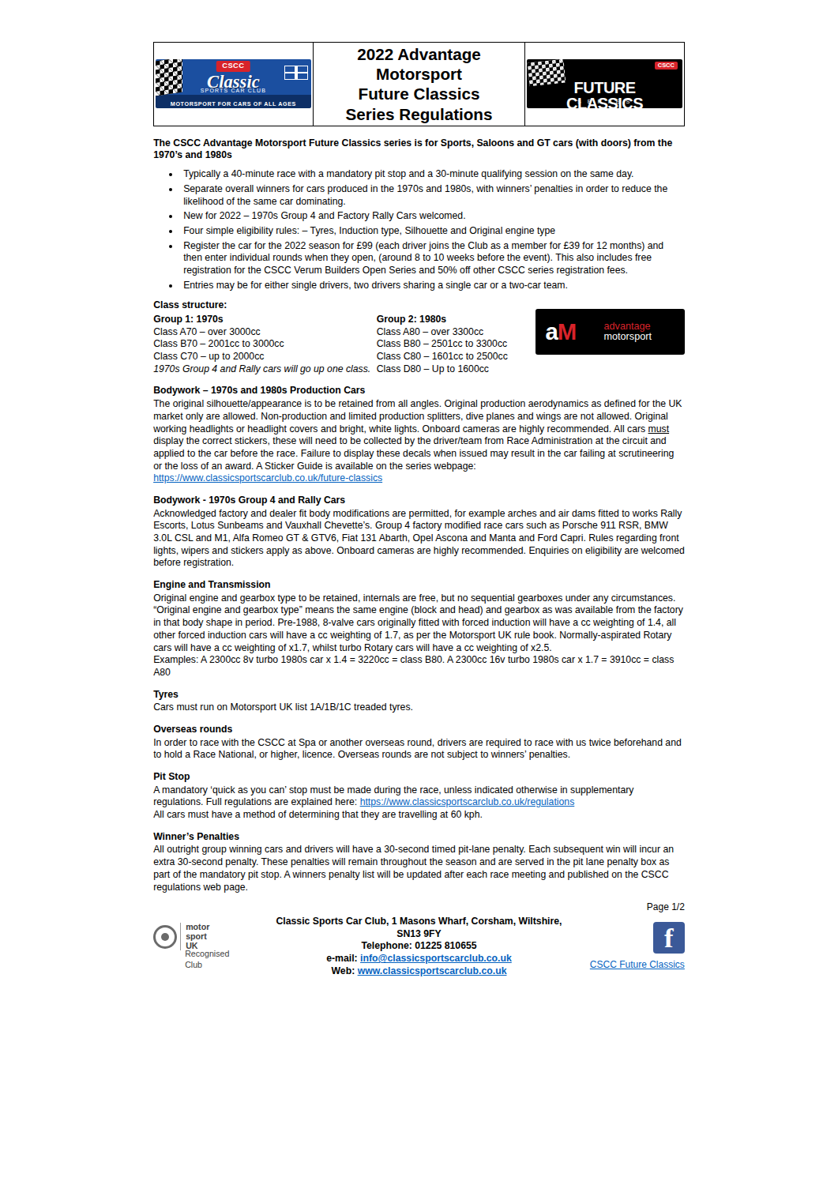CSCC
Classic
SPORTS CAR CLUB
MOTORSPORT FOR CARS OF ALL AGES
2022 Advantage Motorsport
Future Classics
Series Regulations
CSCC
FUTURE
CLASSICS
S E R I E S
The CSCC Advantage Motorsport Future Classics series is for Sports, Saloons and GT cars (with doors) from the 1970’s and 1980s
Typically a 40-minute race with a mandatory pit stop and a 30-minute qualifying session on the same day.
Separate overall winners for cars produced in the 1970s and 1980s, with winners’ penalties in order to reduce the likelihood of the same car dominating.
New for 2022 – 1970s Group 4 and Factory Rally Cars welcomed.
Four simple eligibility rules: – Tyres, Induction type, Silhouette and Original engine type
Register the car for the 2022 season for £99 (each driver joins the Club as a member for £39 for 12 months) and then enter individual rounds when they open, (around 8 to 10 weeks before the event). This also includes free registration for the CSCC Verum Builders Open Series and 50% off other CSCC series registration fees.
Entries may be for either single drivers, two drivers sharing a single car or a two-car team.
Class structure:
Group 1: 1970s
Class A70 – over 3000cc
Class B70 – 2001cc to 3000cc
Class C70 – up to 2000cc
1970s Group 4 and Rally cars will go up one class.
Group 2: 1980s
Class A80 – over 3300cc
Class B80 – 2501cc to 3300cc
Class C80 – 1601cc to 2500cc
Class D80 – Up to 1600cc
aM
advantage
motorsport
Bodywork – 1970s and 1980s Production Cars
The original silhouette/appearance is to be retained from all angles. Original production aerodynamics as defined for the UK market only are allowed. Non-production and limited production splitters, dive planes and wings are not allowed. Original working headlights or headlight covers and bright, white lights. Onboard cameras are highly recommended. All cars must display the correct stickers, these will need to be collected by the driver/team from Race Administration at the circuit and applied to the car before the race. Failure to display these decals when issued may result in the car failing at scrutineering or the loss of an award. A Sticker Guide is available on the series webpage:
https://www.classicsportscarclub.co.uk/future-classics
Bodywork - 1970s Group 4 and Rally Cars
Acknowledged factory and dealer fit body modifications are permitted, for example arches and air dams fitted to works Rally Escorts, Lotus Sunbeams and Vauxhall Chevette’s. Group 4 factory modified race cars such as Porsche 911 RSR, BMW 3.0L CSL and M1, Alfa Romeo GT & GTV6, Fiat 131 Abarth, Opel Ascona and Manta and Ford Capri. Rules regarding front lights, wipers and stickers apply as above. Onboard cameras are highly recommended. Enquiries on eligibility are welcomed before registration.
Engine and Transmission
Original engine and gearbox type to be retained, internals are free, but no sequential gearboxes under any circumstances. “Original engine and gearbox type” means the same engine (block and head) and gearbox as was available from the factory in that body shape in period. Pre-1988, 8-valve cars originally fitted with forced induction will have a cc weighting of 1.4, all other forced induction cars will have a cc weighting of 1.7, as per the Motorsport UK rule book. Normally-aspirated Rotary cars will have a cc weighting of x1.7, whilst turbo Rotary cars will have a cc weighting of x2.5.
Examples: A 2300cc 8v turbo 1980s car x 1.4 = 3220cc = class B80. A 2300cc 16v turbo 1980s car x 1.7 = 3910cc = class A80
Tyres
Cars must run on Motorsport UK list 1A/1B/1C treaded tyres.
Overseas rounds
In order to race with the CSCC at Spa or another overseas round, drivers are required to race with us twice beforehand and to hold a Race National, or higher, licence. Overseas rounds are not subject to winners’ penalties.
Pit Stop
A mandatory ‘quick as you can’ stop must be made during the race, unless indicated otherwise in supplementary regulations. Full regulations are explained here: https://www.classicsportscarclub.co.uk/regulations
All cars must have a method of determining that they are travelling at 60 kph.
Winner’s Penalties
All outright group winning cars and drivers will have a 30-second timed pit-lane penalty. Each subsequent win will incur an extra 30-second penalty. These penalties will remain throughout the season and are served in the pit lane penalty box as part of the mandatory pit stop. A winners penalty list will be updated after each race meeting and published on the CSCC regulations web page.
Page 1/2
motor sport UK
Recognised
Club
Classic Sports Car Club, 1 Masons Wharf, Corsham, Wiltshire, SN13 9FY
Telephone: 01225 810655
e-mail: info@classicsportscarclub.co.uk
Web: www.classicsportscarclub.co.uk
CSCC Future Classics